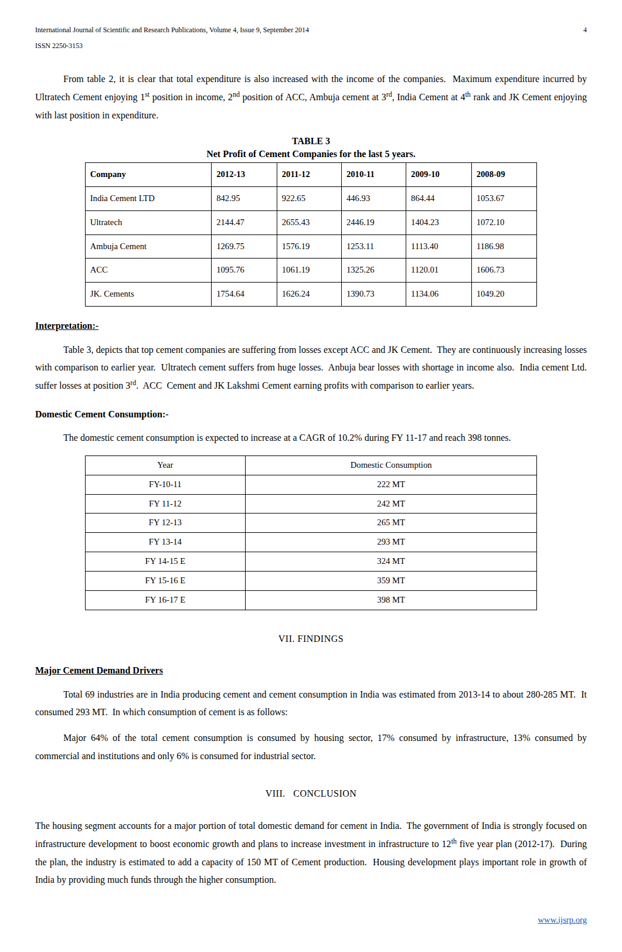International Journal of Scientific and Research Publications, Volume 4, Issue 9, September 2014 4
ISSN 2250-3153
From table 2, it is clear that total expenditure is also increased with the income of the companies. Maximum expenditure incurred by Ultratech Cement enjoying 1st position in income, 2nd position of ACC, Ambuja cement at 3rd, India Cement at 4th rank and JK Cement enjoying with last position in expenditure.
TABLE 3
Net Profit of Cement Companies for the last 5 years.
| Company | 2012-13 | 2011-12 | 2010-11 | 2009-10 | 2008-09 |
| --- | --- | --- | --- | --- | --- |
| India Cement LTD | 842.95 | 922.65 | 446.93 | 864.44 | 1053.67 |
| Ultratech | 2144.47 | 2655.43 | 2446.19 | 1404.23 | 1072.10 |
| Ambuja Cement | 1269.75 | 1576.19 | 1253.11 | 1113.40 | 1186.98 |
| ACC | 1095.76 | 1061.19 | 1325.26 | 1120.01 | 1606.73 |
| JK. Cements | 1754.64 | 1626.24 | 1390.73 | 1134.06 | 1049.20 |
Interpretation:-
Table 3, depicts that top cement companies are suffering from losses except ACC and JK Cement. They are continuously increasing losses with comparison to earlier year. Ultratech cement suffers from huge losses. Anbuja bear losses with shortage in income also. India cement Ltd. suffer losses at position 3rd. ACC Cement and JK Lakshmi Cement earning profits with comparison to earlier years.
Domestic Cement Consumption:-
The domestic cement consumption is expected to increase at a CAGR of 10.2% during FY 11-17 and reach 398 tonnes.
| Year | Domestic Consumption |
| FY-10-11 | 222 MT |
| FY 11-12 | 242 MT |
| FY 12-13 | 265 MT |
| FY 13-14 | 293 MT |
| FY 14-15 E | 324 MT |
| FY 15-16 E | 359 MT |
| FY 16-17 E | 398 MT |
VII. FINDINGS
Major Cement Demand Drivers
Total 69 industries are in India producing cement and cement consumption in India was estimated from 2013-14 to about 280-285 MT. It consumed 293 MT. In which consumption of cement is as follows:
Major 64% of the total cement consumption is consumed by housing sector, 17% consumed by infrastructure, 13% consumed by commercial and institutions and only 6% is consumed for industrial sector.
VIII. CONCLUSION
The housing segment accounts for a major portion of total domestic demand for cement in India. The government of India is strongly focused on infrastructure development to boost economic growth and plans to increase investment in infrastructure to 12th five year plan (2012-17). During the plan, the industry is estimated to add a capacity of 150 MT of Cement production. Housing development plays important role in growth of India by providing much funds through the higher consumption.
www.ijsrp.org